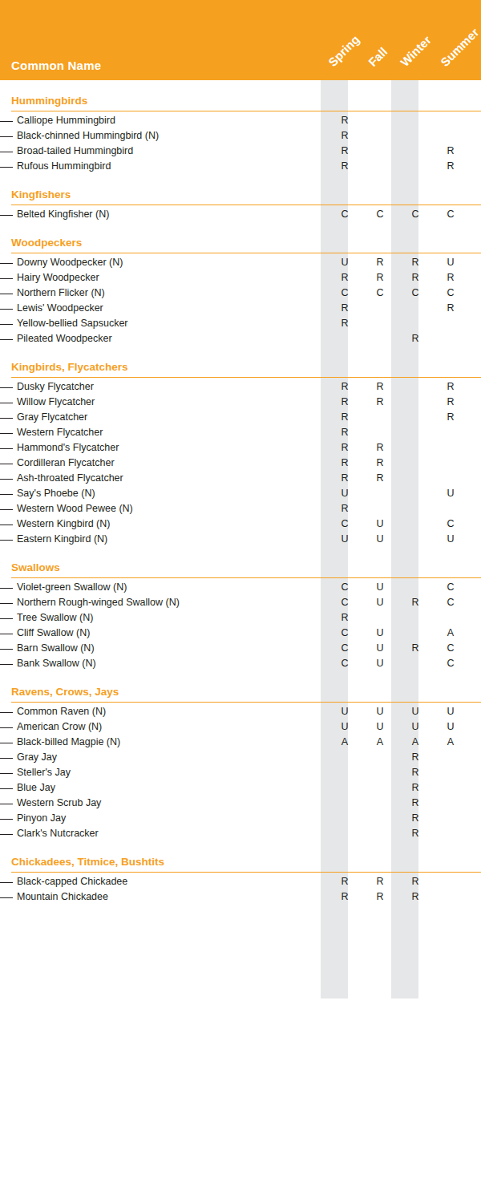Common Name
Spring Fall Winter Summer
| Hummingbirds |
| Calliope Hummingbird | R | | | | |
| Black-chinned Hummingbird (N) | R | | | | |
| Broad-tailed Hummingbird | R | | | R | |
| Rufous Hummingbird | R | | | R | |
| Kingfishers |
| Belted Kingfisher (N) | C | C | C | C | |
| Woodpeckers |
| Downy Woodpecker (N) | U | R | R | U | |
| Hairy Woodpecker | R | R | R | R | |
| Northern Flicker (N) | C | C | C | C | |
| Lewis' Woodpecker | R | | | R | |
| Yellow-bellied Sapsucker | R | | | | |
| Pileated Woodpecker | | | R | | |
| Kingbirds, Flycatchers |
| Dusky Flycatcher | R | R | | R | |
| Willow Flycatcher | R | R | | R | |
| Gray Flycatcher | R | | | R | |
| Western Flycatcher | R | | | | |
| Hammond's Flycatcher | R | R | | | |
| Cordilleran Flycatcher | R | R | | | |
| Ash-throated Flycatcher | R | R | | | |
| Say's Phoebe (N) | U | | | U | |
| Western Wood Pewee (N) | R | | | | |
| Western Kingbird (N) | C | U | | C | |
| Eastern Kingbird (N) | U | U | | U | |
| Swallows |
| Violet-green Swallow (N) | C | U | | C | |
| Northern Rough-winged Swallow (N) | C | U | R | C | |
| Tree Swallow (N) | R | | | | |
| Cliff Swallow (N) | C | U | | A | |
| Barn Swallow (N) | C | U | R | C | |
| Bank Swallow (N) | C | U | | C | |
| Ravens, Crows, Jays |
| Common Raven (N) | U | U | U | U | |
| American Crow (N) | U | U | U | U | |
| Black-billed Magpie (N) | A | A | A | A | |
| Gray Jay | | | R | | |
| Steller's Jay | | | R | | |
| Blue Jay | | | R | | |
| Western Scrub Jay | | | R | | |
| Pinyon Jay | | | R | | |
| Clark's Nutcracker | | | R | | |
| Chickadees, Titmice, Bushtits |
| Black-capped Chickadee | R | R | R | | |
| Mountain Chickadee | R | R | R | | |